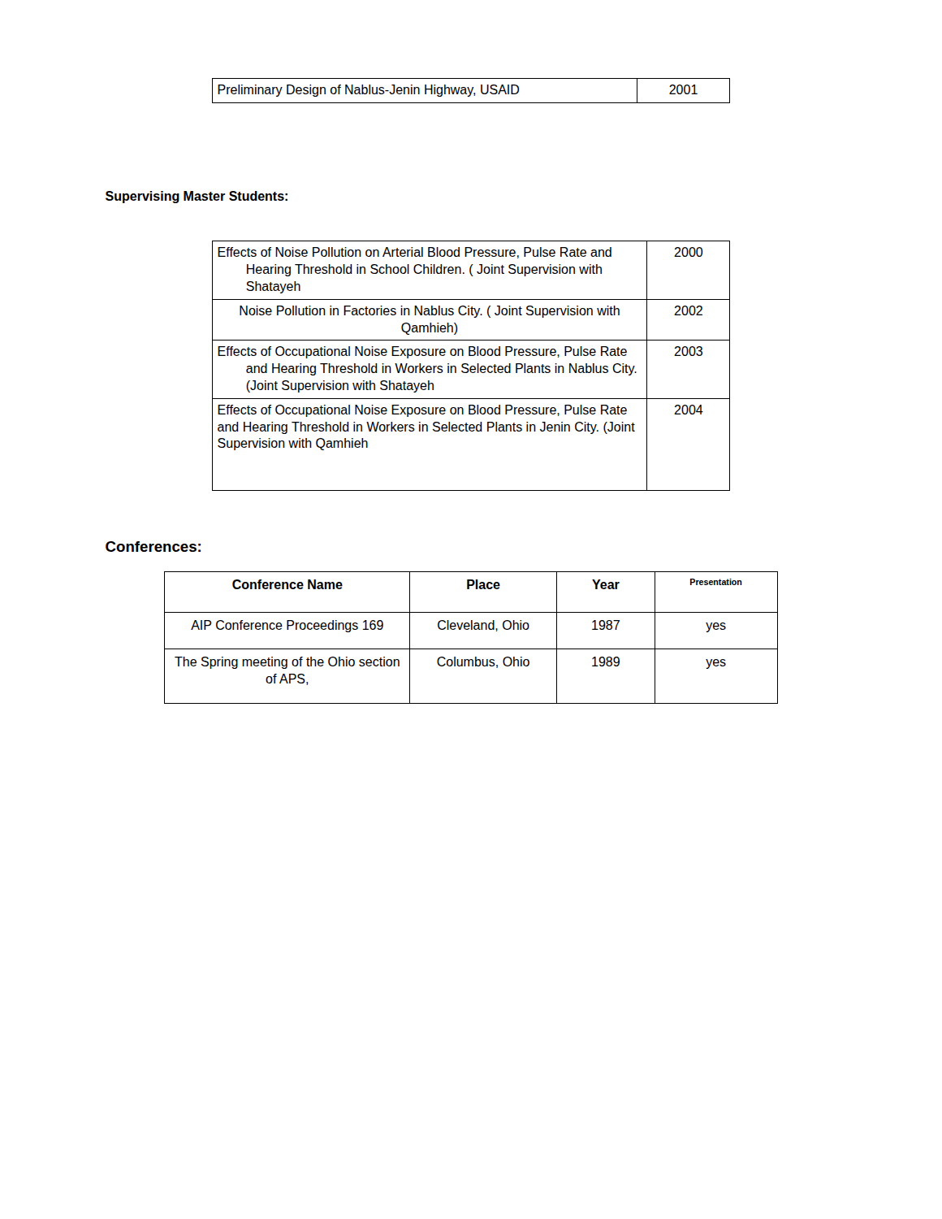| Preliminary Design of Nablus-Jenin Highway, USAID | 2001 |
Supervising Master Students:
| Effects of Noise Pollution on Arterial Blood Pressure, Pulse Rate and Hearing Threshold in School Children. ( Joint Supervision with Shatayeh | 2000 |
| Noise Pollution in Factories in Nablus City. ( Joint Supervision with Qamhieh) | 2002 |
| Effects of Occupational Noise Exposure on Blood Pressure, Pulse Rate and Hearing Threshold in Workers in Selected Plants in Nablus City. (Joint Supervision with Shatayeh | 2003 |
| Effects of Occupational Noise Exposure on Blood Pressure, Pulse Rate and Hearing Threshold in Workers in Selected Plants in Jenin City. (Joint Supervision with Qamhieh | 2004 |
Conferences:
| Conference Name | Place | Year | Presentation |
| --- | --- | --- | --- |
| AIP Conference Proceedings 169 | Cleveland, Ohio | 1987 | yes |
| The Spring meeting of the Ohio section of APS, | Columbus, Ohio | 1989 | yes |